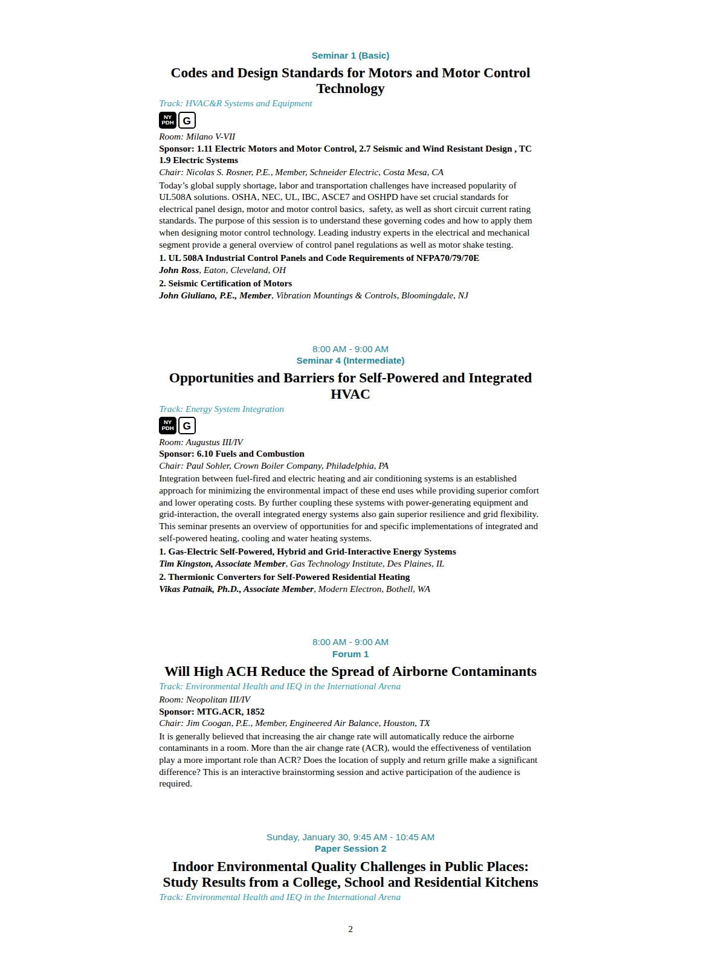Seminar 1 (Basic)
Codes and Design Standards for Motors and Motor Control Technology
Track: HVAC&R Systems and Equipment
NY PDH G
Room: Milano V-VII
Sponsor: 1.11 Electric Motors and Motor Control, 2.7 Seismic and Wind Resistant Design , TC 1.9 Electric Systems
Chair: Nicolas S. Rosner, P.E., Member, Schneider Electric, Costa Mesa, CA
Today’s global supply shortage, labor and transportation challenges have increased popularity of UL508A solutions. OSHA, NEC, UL, IBC, ASCE7 and OSHPD have set crucial standards for electrical panel design, motor and motor control basics, safety, as well as short circuit current rating standards. The purpose of this session is to understand these governing codes and how to apply them when designing motor control technology. Leading industry experts in the electrical and mechanical segment provide a general overview of control panel regulations as well as motor shake testing.
1. UL 508A Industrial Control Panels and Code Requirements of NFPA70/79/70E
John Ross, Eaton, Cleveland, OH
2. Seismic Certification of Motors
John Giuliano, P.E., Member, Vibration Mountings & Controls, Bloomingdale, NJ
8:00 AM - 9:00 AM
Seminar 4 (Intermediate)
Opportunities and Barriers for Self-Powered and Integrated HVAC
Track: Energy System Integration
NY PDH G
Room: Augustus III/IV
Sponsor: 6.10 Fuels and Combustion
Chair: Paul Sohler, Crown Boiler Company, Philadelphia, PA
Integration between fuel-fired and electric heating and air conditioning systems is an established approach for minimizing the environmental impact of these end uses while providing superior comfort and lower operating costs. By further coupling these systems with power-generating equipment and grid-interaction, the overall integrated energy systems also gain superior resilience and grid flexibility. This seminar presents an overview of opportunities for and specific implementations of integrated and self-powered heating, cooling and water heating systems.
1. Gas-Electric Self-Powered, Hybrid and Grid-Interactive Energy Systems
Tim Kingston, Associate Member, Gas Technology Institute, Des Plaines, IL
2. Thermionic Converters for Self-Powered Residential Heating
Vikas Patnaik, Ph.D., Associate Member, Modern Electron, Bothell, WA
8:00 AM - 9:00 AM
Forum 1
Will High ACH Reduce the Spread of Airborne Contaminants
Track: Environmental Health and IEQ in the International Arena
Room: Neopolitan III/IV
Sponsor: MTG.ACR, 1852
Chair: Jim Coogan, P.E., Member, Engineered Air Balance, Houston, TX
It is generally believed that increasing the air change rate will automatically reduce the airborne contaminants in a room. More than the air change rate (ACR), would the effectiveness of ventilation play a more important role than ACR? Does the location of supply and return grille make a significant difference? This is an interactive brainstorming session and active participation of the audience is required.
Sunday, January 30, 9:45 AM - 10:45 AM
Paper Session 2
Indoor Environmental Quality Challenges in Public Places: Study Results from a College, School and Residential Kitchens
Track: Environmental Health and IEQ in the International Arena
2